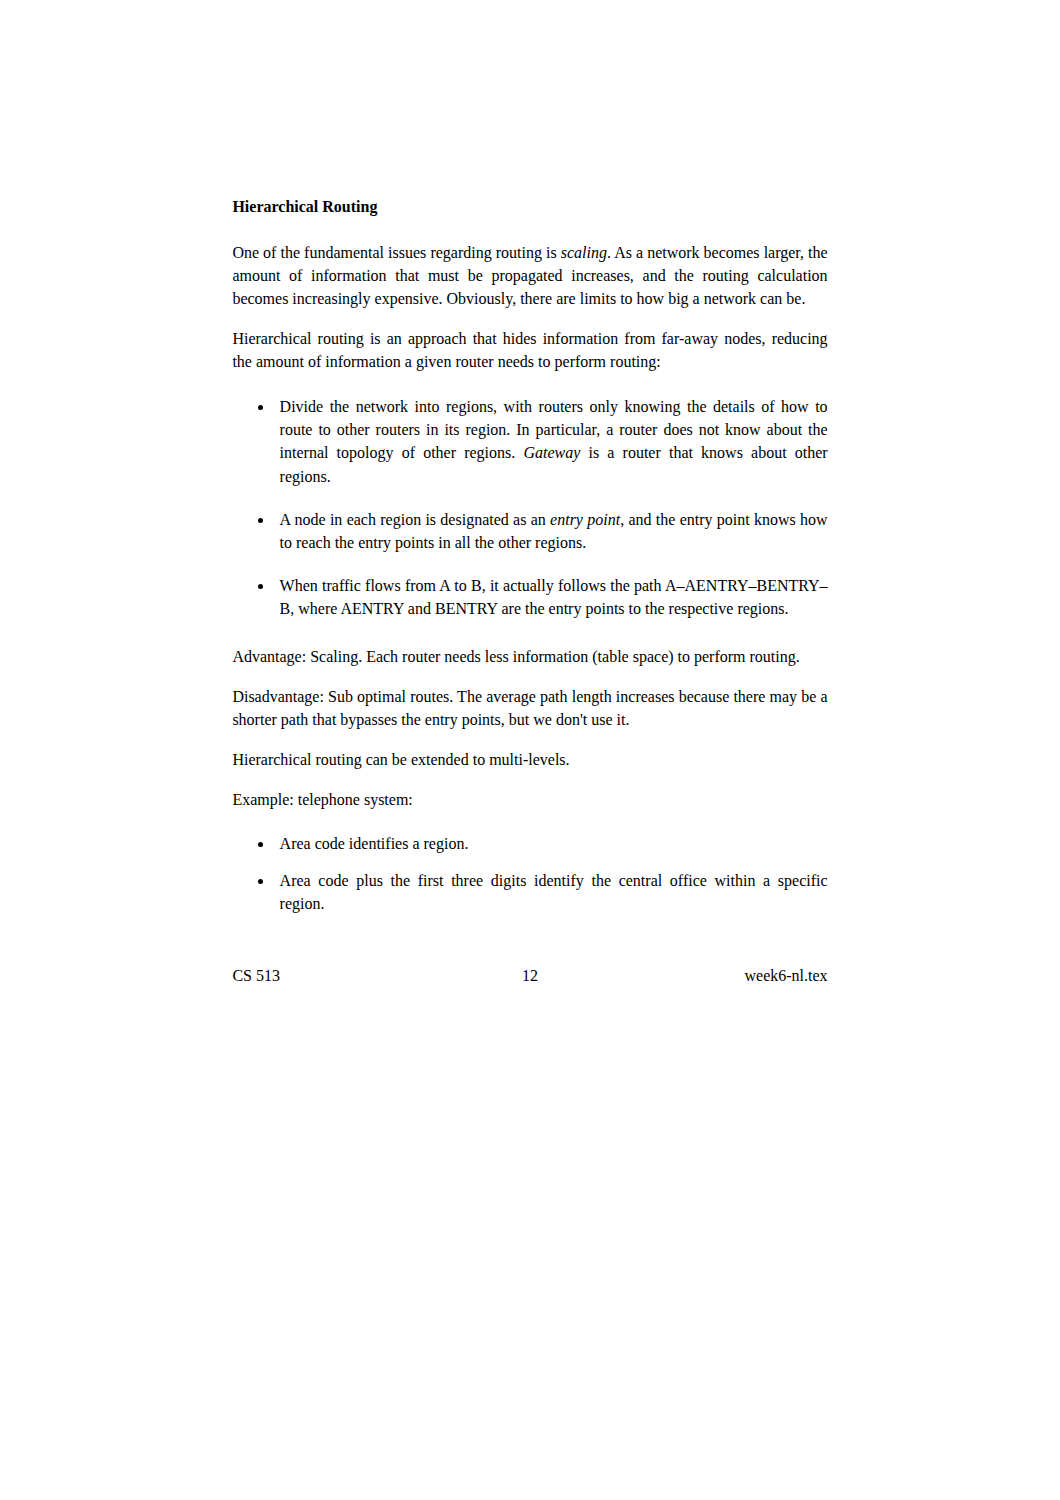Hierarchical Routing
One of the fundamental issues regarding routing is scaling. As a network becomes larger, the amount of information that must be propagated increases, and the routing calculation becomes increasingly expensive. Obviously, there are limits to how big a network can be.
Hierarchical routing is an approach that hides information from far-away nodes, reducing the amount of information a given router needs to perform routing:
Divide the network into regions, with routers only knowing the details of how to route to other routers in its region. In particular, a router does not know about the internal topology of other regions. Gateway is a router that knows about other regions.
A node in each region is designated as an entry point, and the entry point knows how to reach the entry points in all the other regions.
When traffic flows from A to B, it actually follows the path A–AENTRY–BENTRY–B, where AENTRY and BENTRY are the entry points to the respective regions.
Advantage: Scaling. Each router needs less information (table space) to perform routing.
Disadvantage: Sub optimal routes. The average path length increases because there may be a shorter path that bypasses the entry points, but we don't use it.
Hierarchical routing can be extended to multi-levels.
Example: telephone system:
Area code identifies a region.
Area code plus the first three digits identify the central office within a specific region.
CS 513 12 week6-nl.tex